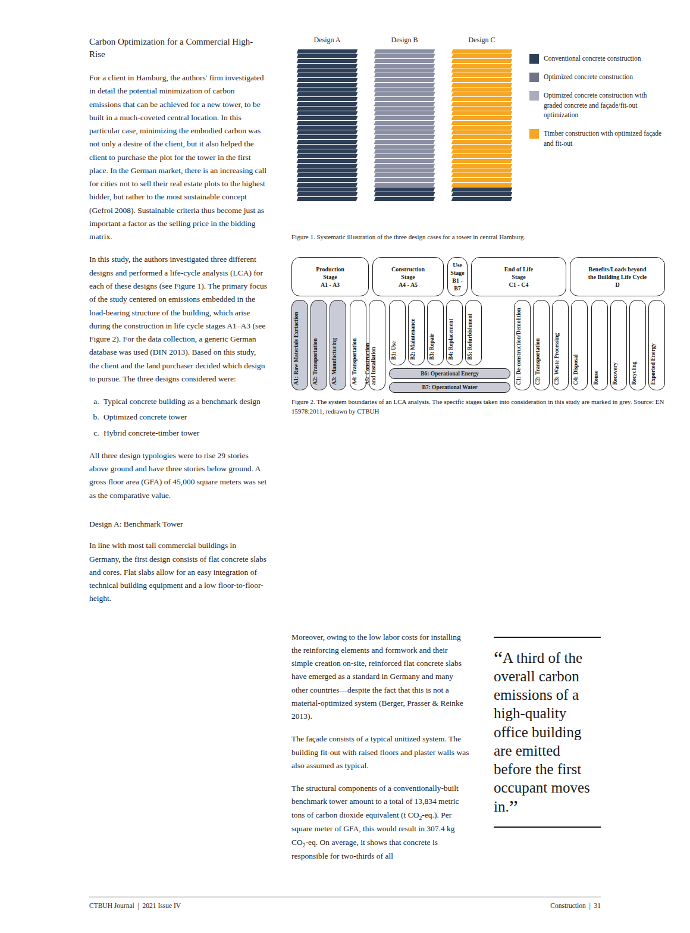Carbon Optimization for a Commercial High-Rise
For a client in Hamburg, the authors' firm investigated in detail the potential minimization of carbon emissions that can be achieved for a new tower, to be built in a much-coveted central location. In this particular case, minimizing the embodied carbon was not only a desire of the client, but it also helped the client to purchase the plot for the tower in the first place. In the German market, there is an increasing call for cities not to sell their real estate plots to the highest bidder, but rather to the most sustainable concept (Gefroi 2008). Sustainable criteria thus become just as important a factor as the selling price in the bidding matrix.
In this study, the authors investigated three different designs and performed a life-cycle analysis (LCA) for each of these designs (see Figure 1). The primary focus of the study centered on emissions embedded in the load-bearing structure of the building, which arise during the construction in life cycle stages A1–A3 (see Figure 2). For the data collection, a generic German database was used (DIN 2013). Based on this study, the client and the land purchaser decided which design to pursue. The three designs considered were:
Typical concrete building as a benchmark design
Optimized concrete tower
Hybrid concrete-timber tower
All three design typologies were to rise 29 stories above ground and have three stories below ground. A gross floor area (GFA) of 45,000 square meters was set as the comparative value.
Design A: Benchmark Tower
In line with most tall commercial buildings in Germany, the first design consists of flat concrete slabs and cores. Flat slabs allow for an easy integration of technical building equipment and a low floor-to-floor-height.
Design A
Design B
Design C
Conventional concrete construction
Optimized concrete construction
Optimized concrete construction with graded concrete and façade/fit-out optimization
Timber construction with optimized façade and fit-out
Figure 1. Systematic illustration of the three design cases for a tower in central Hamburg.
Production
Stage
A1 - A3
Construction
Stage
A4 - A5
Use
Stage
B1 - B7
End of Life
Stage
C1 - C4
Benefits/Loads beyond
the Building Life Cycle
D
A1: Raw Materials Exrtaction
A2: Transportation
A3: Manufacturing
A4: Transportation
A5: Construction
and Installation
B1: Use
B2: Maintenance
B3: Repair
B4: Replacement
B5: Refurbishment
B6: Operational Energy
B7: Operational Water
C1: De-construction/Demolition
C2: Transportation
C3: Waste Processing
C4: Disposal
Reuse
Recovery
Recycling
Exported Energy
Figure 2. The system boundaries of an LCA analysis. The specific stages taken into consideration in this study are marked in grey. Source: EN 15978:2011, redrawn by CTBUH
Moreover, owing to the low labor costs for installing the reinforcing elements and formwork and their simple creation on-site, reinforced flat concrete slabs have emerged as a standard in Germany and many other countries—despite the fact that this is not a material-optimized system (Berger, Prasser & Reinke 2013).
The façade consists of a typical unitized system. The building fit-out with raised floors and plaster walls was also assumed as typical.
The structural components of a conventionally-built benchmark tower amount to a total of 13,834 metric tons of carbon dioxide equivalent (t CO2-eq.). Per square meter of GFA, this would result in 307.4 kg CO2-eq. On average, it shows that concrete is responsible for two-thirds of all
“A third of the overall carbon emissions of a high-quality office building are emitted before the first occupant moves in.”
CTBUH Journal | 2021 Issue IV
Construction | 31